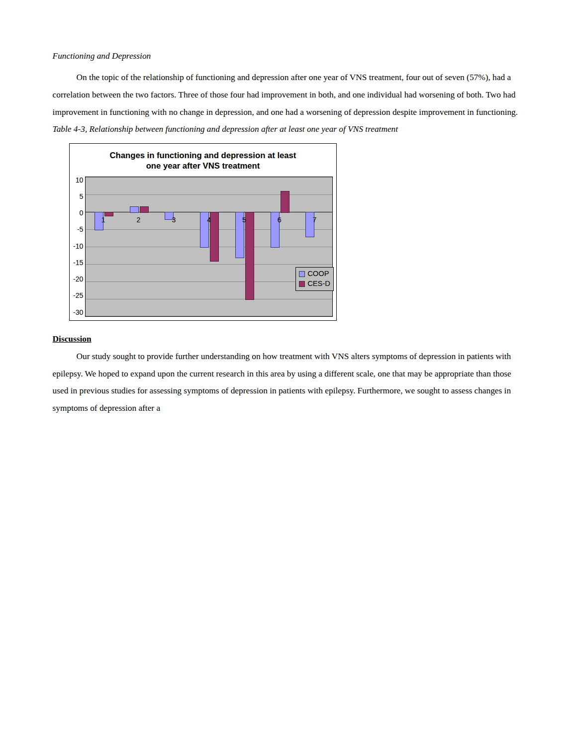Functioning and Depression
On the topic of the relationship of functioning and depression after one year of VNS treatment, four out of seven (57%), had a correlation between the two factors. Three of those four had improvement in both, and one individual had worsening of both. Two had improvement in functioning with no change in depression, and one had a worsening of depression despite improvement in functioning.
Table 4-3, Relationship between functioning and depression after at least one year of VNS treatment
Changes in functioning and depression at least
one year after VNS treatment
10 5 0 -5 -10 -15 -20 -25 -30
1234567
COOP
CES-D
Discussion
Our study sought to provide further understanding on how treatment with VNS alters symptoms of depression in patients with epilepsy. We hoped to expand upon the current research in this area by using a different scale, one that may be appropriate than those used in previous studies for assessing symptoms of depression in patients with epilepsy. Furthermore, we sought to assess changes in symptoms of depression after a